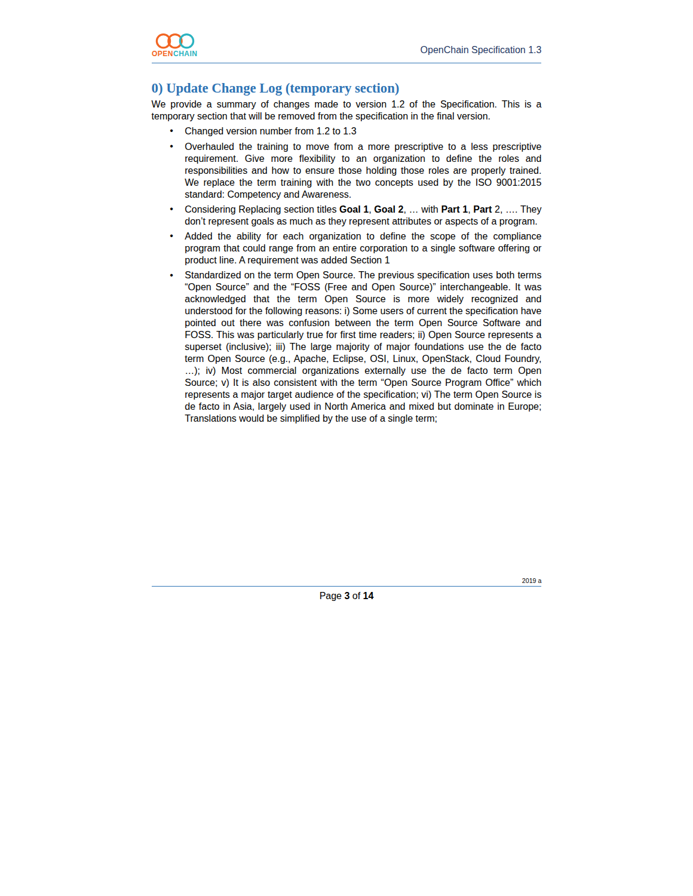OPENCHAIN
OpenChain Specification 1.3
0) Update Change Log (temporary section)
We provide a summary of changes made to version 1.2 of the Specification. This is a temporary section that will be removed from the specification in the final version.
Changed version number from 1.2 to 1.3
Overhauled the training to move from a more prescriptive to a less prescriptive requirement. Give more flexibility to an organization to define the roles and responsibilities and how to ensure those holding those roles are properly trained. We replace the term training with the two concepts used by the ISO 9001:2015 standard: Competency and Awareness.
Considering Replacing section titles Goal 1, Goal 2, … with Part 1, Part 2, …. They don’t represent goals as much as they represent attributes or aspects of a program.
Added the ability for each organization to define the scope of the compliance program that could range from an entire corporation to a single software offering or product line. A requirement was added Section 1
Standardized on the term Open Source. The previous specification uses both terms “Open Source” and the “FOSS (Free and Open Source)” interchangeable. It was acknowledged that the term Open Source is more widely recognized and understood for the following reasons: i) Some users of current the specification have pointed out there was confusion between the term Open Source Software and FOSS. This was particularly true for first time readers; ii) Open Source represents a superset (inclusive); iii) The large majority of major foundations use the de facto term Open Source (e.g., Apache, Eclipse, OSI, Linux, OpenStack, Cloud Foundry, …); iv) Most commercial organizations externally use the de facto term Open Source; v) It is also consistent with the term “Open Source Program Office” which represents a major target audience of the specification; vi) The term Open Source is de facto in Asia, largely used in North America and mixed but dominate in Europe; Translations would be simplified by the use of a single term;
2019 a
Page 3 of 14